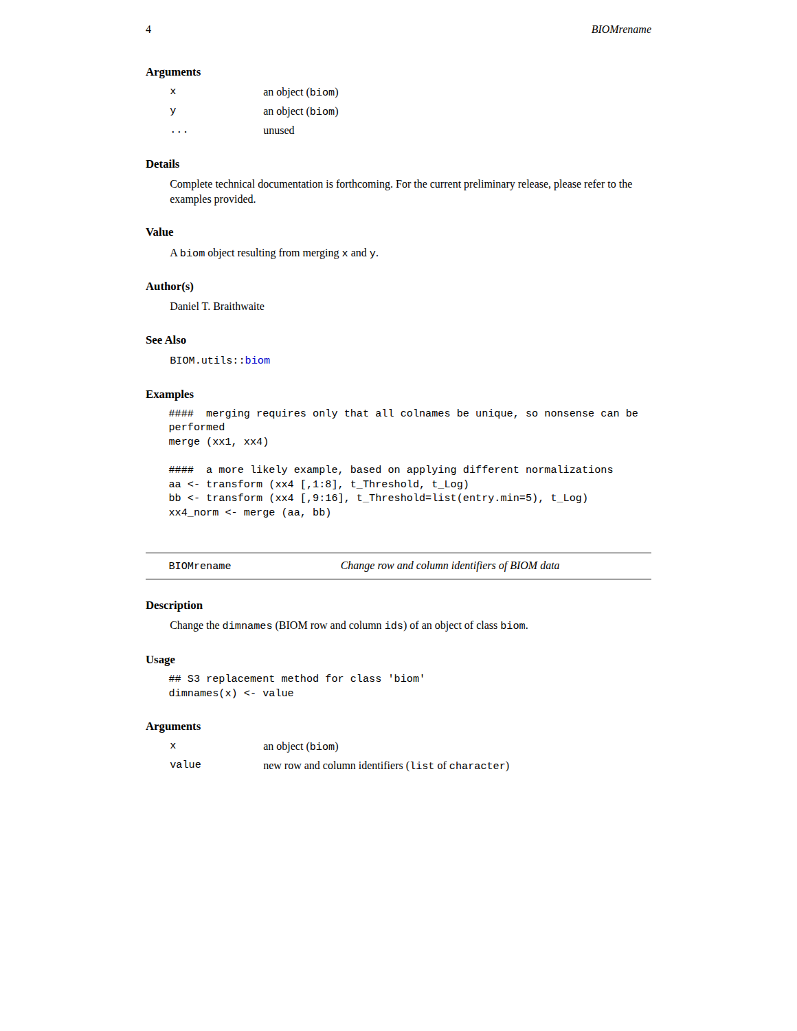4 BIOMrename
Arguments
x
an object (biom)
y
an object (biom)
...
unused
Details
Complete technical documentation is forthcoming. For the current preliminary release, please refer to the examples provided.
Value
A biom object resulting from merging x and y.
Author(s)
Daniel T. Braithwaite
See Also
BIOM.utils::biom
Examples
####  merging requires only that all colnames be unique, so nonsense can be performed
merge (xx1, xx4)

####  a more likely example, based on applying different normalizations
aa <- transform (xx4 [,1:8], t_Threshold, t_Log)
bb <- transform (xx4 [,9:16], t_Threshold=list(entry.min=5), t_Log)
xx4_norm <- merge (aa, bb)
BIOMrename Change row and column identifiers of BIOM data
Description
Change the dimnames (BIOM row and column ids) of an object of class biom.
Usage
## S3 replacement method for class 'biom'
dimnames(x) <- value
Arguments
x
an object (biom)
value
new row and column identifiers (list of character)